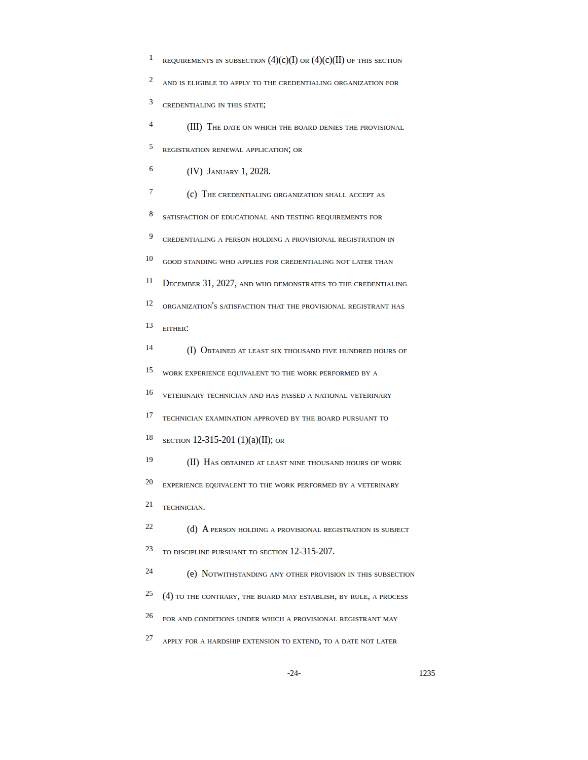requirements in subsection (4)(c)(I) or (4)(c)(II) of this section
and is eligible to apply to the credentialing organization for
credentialing in this state;
(III) The date on which the board denies the provisional
registration renewal application; or
(IV) January 1, 2028.
(c) The credentialing organization shall accept as
satisfaction of educational and testing requirements for
credentialing a person holding a provisional registration in
good standing who applies for credentialing not later than
December 31, 2027, and who demonstrates to the credentialing
organization's satisfaction that the provisional registrant has
either:
(I) Obtained at least six thousand five hundred hours of
work experience equivalent to the work performed by a
veterinary technician and has passed a national veterinary
technician examination approved by the board pursuant to
section 12-315-201 (1)(a)(II); or
(II) Has obtained at least nine thousand hours of work
experience equivalent to the work performed by a veterinary
technician.
(d) A person holding a provisional registration is subject
to discipline pursuant to section 12-315-207.
(e) Notwithstanding any other provision in this subsection
(4) to the contrary, the board may establish, by rule, a process
for and conditions under which a provisional registrant may
apply for a hardship extension to extend, to a date not later
-24- 1235